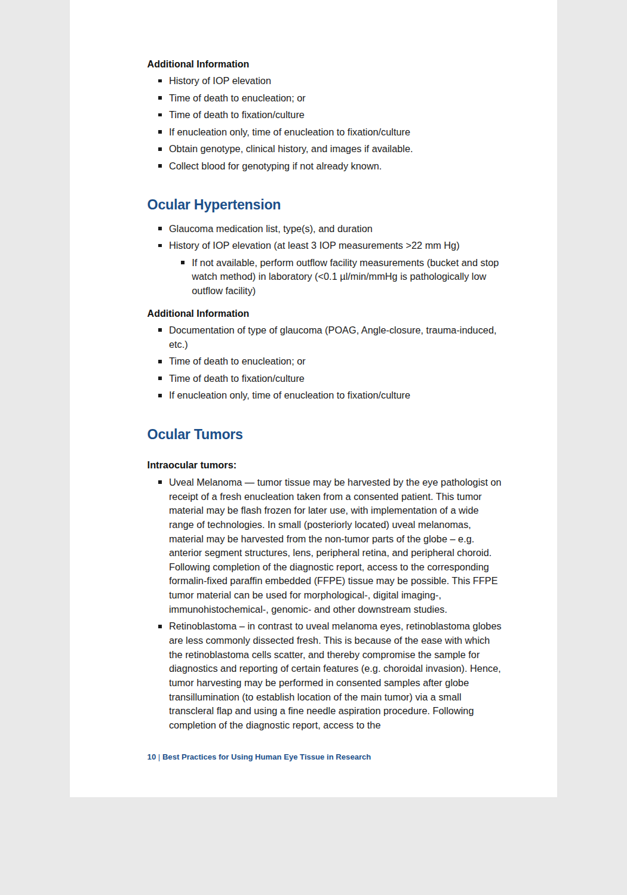Additional Information
History of IOP elevation
Time of death to enucleation; or
Time of death to fixation/culture
If enucleation only, time of enucleation to fixation/culture
Obtain genotype, clinical history, and images if available.
Collect blood for genotyping if not already known.
Ocular Hypertension
Glaucoma medication list, type(s), and duration
History of IOP elevation (at least 3 IOP measurements >22 mm Hg)
If not available, perform outflow facility measurements (bucket and stop watch method) in laboratory (<0.1 µl/min/mmHg is pathologically low outflow facility)
Additional Information
Documentation of type of glaucoma (POAG, Angle-closure, trauma-induced, etc.)
Time of death to enucleation; or
Time of death to fixation/culture
If enucleation only, time of enucleation to fixation/culture
Ocular Tumors
Intraocular tumors:
Uveal Melanoma — tumor tissue may be harvested by the eye pathologist on receipt of a fresh enucleation taken from a consented patient. This tumor material may be flash frozen for later use, with implementation of a wide range of technologies. In small (posteriorly located) uveal melanomas, material may be harvested from the non-tumor parts of the globe – e.g. anterior segment structures, lens, peripheral retina, and peripheral choroid. Following completion of the diagnostic report, access to the corresponding formalin-fixed paraffin embedded (FFPE) tissue may be possible. This FFPE tumor material can be used for morphological-, digital imaging-, immunohistochemical-, genomic- and other downstream studies.
Retinoblastoma – in contrast to uveal melanoma eyes, retinoblastoma globes are less commonly dissected fresh. This is because of the ease with which the retinoblastoma cells scatter, and thereby compromise the sample for diagnostics and reporting of certain features (e.g. choroidal invasion). Hence, tumor harvesting may be performed in consented samples after globe transillumination (to establish location of the main tumor) via a small transcleral flap and using a fine needle aspiration procedure. Following completion of the diagnostic report, access to the
10 | Best Practices for Using Human Eye Tissue in Research